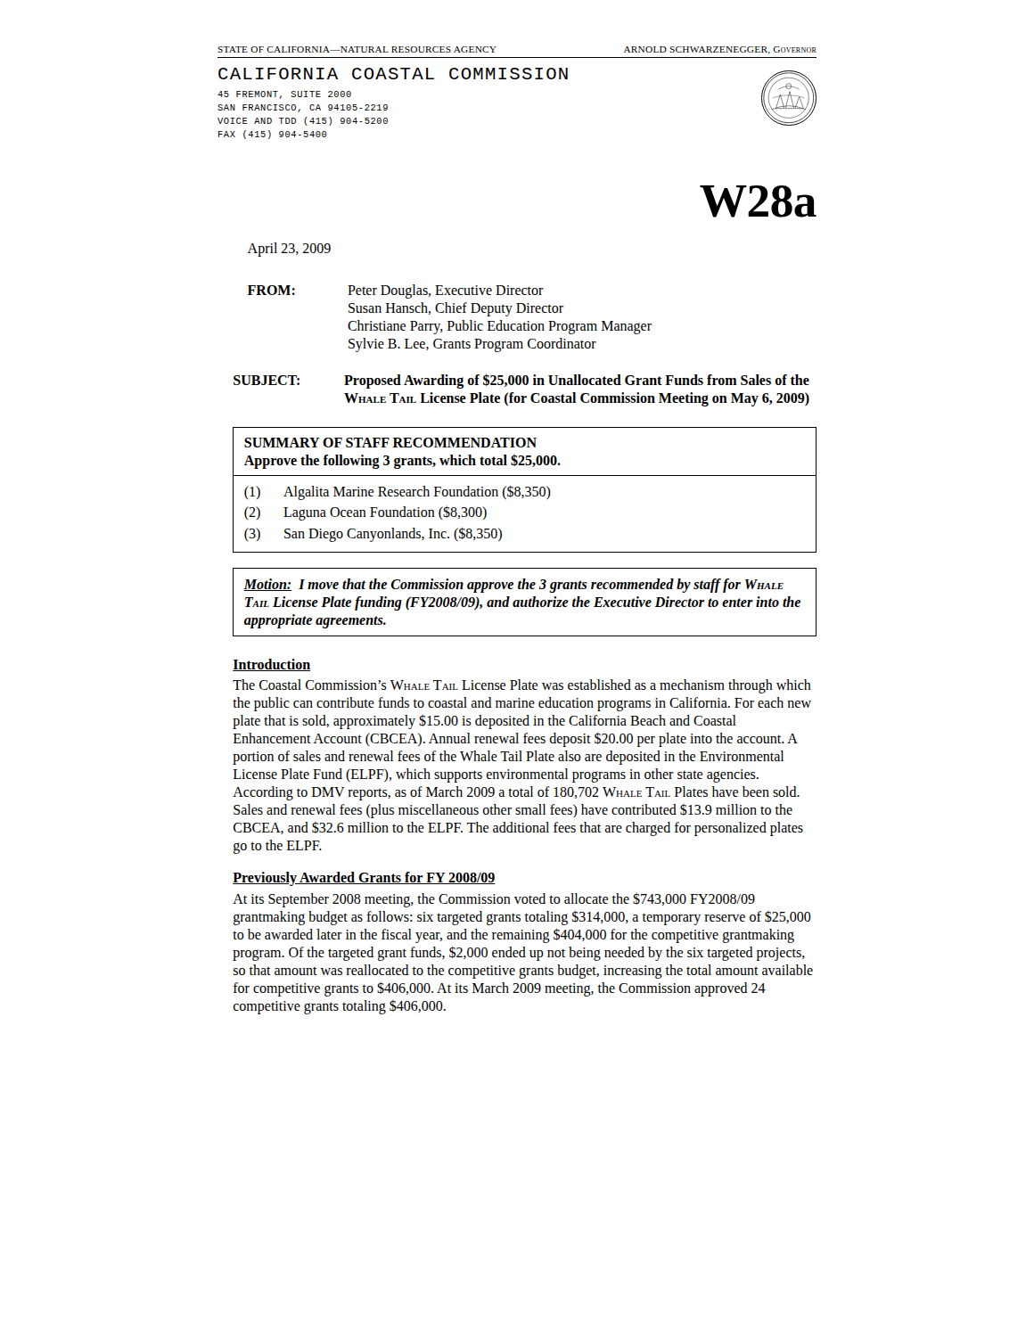State of California—Natural Resources Agency
Arnold Schwarzenegger, Governor
CALIFORNIA COASTAL COMMISSION
45 Fremont, Suite 2000
San Francisco, CA 94105-2219
Voice and TDD (415) 904-5200
Fax (415) 904-5400
W28a
April 23, 2009
FROM:
Peter Douglas, Executive Director
Susan Hansch, Chief Deputy Director
Christiane Parry, Public Education Program Manager
Sylvie B. Lee, Grants Program Coordinator
SUBJECT:
Proposed Awarding of $25,000 in Unallocated Grant Funds from Sales of the Whale Tail License Plate (for Coastal Commission Meeting on May 6, 2009)
SUMMARY OF STAFF RECOMMENDATION
Approve the following 3 grants, which total $25,000.
(1) Algalita Marine Research Foundation ($8,350)
(2) Laguna Ocean Foundation ($8,300)
(3) San Diego Canyonlands, Inc. ($8,350)
Motion: I move that the Commission approve the 3 grants recommended by staff for Whale Tail License Plate funding (FY2008/09), and authorize the Executive Director to enter into the appropriate agreements.
Introduction
The Coastal Commission’s Whale Tail License Plate was established as a mechanism through which the public can contribute funds to coastal and marine education programs in California. For each new plate that is sold, approximately $15.00 is deposited in the California Beach and Coastal Enhancement Account (CBCEA). Annual renewal fees deposit $20.00 per plate into the account. A portion of sales and renewal fees of the Whale Tail Plate also are deposited in the Environmental License Plate Fund (ELPF), which supports environmental programs in other state agencies. According to DMV reports, as of March 2009 a total of 180,702 Whale Tail Plates have been sold. Sales and renewal fees (plus miscellaneous other small fees) have contributed $13.9 million to the CBCEA, and $32.6 million to the ELPF. The additional fees that are charged for personalized plates go to the ELPF.
Previously Awarded Grants for FY 2008/09
At its September 2008 meeting, the Commission voted to allocate the $743,000 FY2008/09 grantmaking budget as follows: six targeted grants totaling $314,000, a temporary reserve of $25,000 to be awarded later in the fiscal year, and the remaining $404,000 for the competitive grantmaking program. Of the targeted grant funds, $2,000 ended up not being needed by the six targeted projects, so that amount was reallocated to the competitive grants budget, increasing the total amount available for competitive grants to $406,000. At its March 2009 meeting, the Commission approved 24 competitive grants totaling $406,000.